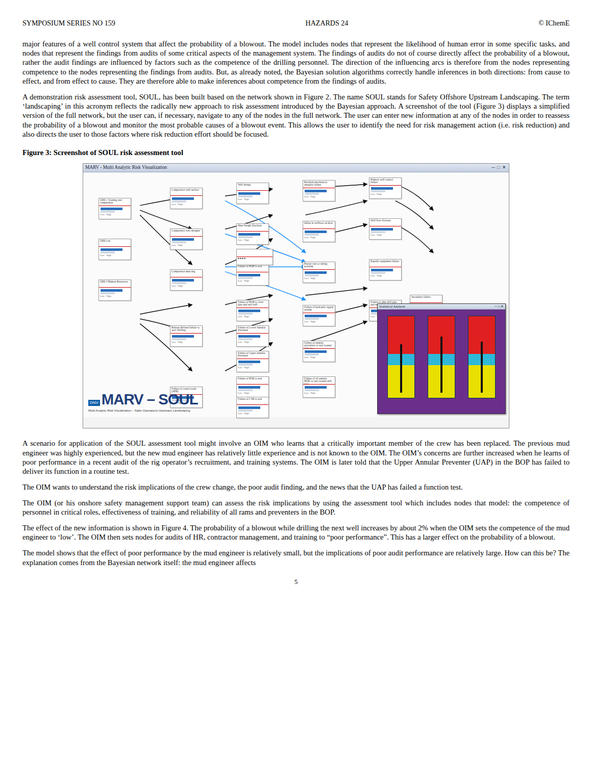SYMPOSIUM SERIES NO 159
HAZARDS 24
© IChemE
major features of a well control system that affect the probability of a blowout. The model includes nodes that represent the likelihood of human error in some specific tasks, and nodes that represent the findings from audits of some critical aspects of the management system. The findings of audits do not of course directly affect the probability of a blowout, rather the audit findings are influenced by factors such as the competence of the drilling personnel. The direction of the influencing arcs is therefore from the nodes representing competence to the nodes representing the findings from audits. But, as already noted, the Bayesian solution algorithms correctly handle inferences in both directions: from cause to effect, and from effect to cause. They are therefore able to make inferences about competence from the findings of audits.
A demonstration risk assessment tool, SOUL, has been built based on the network shown in Figure 2. The name SOUL stands for Safety Offshore Upstream Landscaping. The term ‘landscaping’ in this acronym reflects the radically new approach to risk assessment introduced by the Bayesian approach. A screenshot of the tool (Figure 3) displays a simplified version of the full network, but the user can, if necessary, navigate to any of the nodes in the full network. The user can enter new information at any of the nodes in order to reassess the probability of a blowout and monitor the most probable causes of a blowout event. This allows the user to identify the need for risk management action (i.e. risk reduction) and also directs the user to those factors where risk reduction effort should be focused.
Figure 3: Screenshot of SOUL risk assessment tool
MARV - Multi Analytic Risk Visualization ─ □ ✕
OIM 1 Training and competence
Low High
OIM cost
Low High
OIM 3 Human Resources
Low High
Competence well surface
Low High
Competence well designer
Low High
Competence mud eng
Low High
Well design
Low High
Mud Weight Decision
Low High
Failure of BOP to seal
Low High
Borehole mechanical integrity failure
Low High
Influx in wellbore on kick
Low High
Barrier size or tubing problem
Low High
Primary well control failure
Low High
Drill flow blowout
Low High
Rapidly equipment failure
Low High
Failure of BOP to close pipe and seal well
Low High
Failure of Lower Annular Preventer
Low High
Failure of Upper Annular Preventer
Low High
Failure of BSR to seal
Low High
Failure of CSR to seal
Low High
Release Related failure to seal/ Drilling
Low High
Failure of control pods (APR)
Low High
Failure of hydraulic supply system
Low High
Failure of annular preventers to seal around drill pipe
Low High
Failure of all annular BOPs to seal around drill pipe
Low High
Failure to shut drill pipe and seal off well
Low High
Secondary failure
Low High
■ ■ ■ ■
Statistical Analysis ─ □ ✕
Drill flow blowout
Primary well control
Secondary well control
DNV MARV – SOUL
Multi-Analytic Risk Visualization – Safer Operations Upstream Landscaping
A scenario for application of the SOUL assessment tool might involve an OIM who learns that a critically important member of the crew has been replaced. The previous mud engineer was highly experienced, but the new mud engineer has relatively little experience and is not known to the OIM. The OIM’s concerns are further increased when he learns of poor performance in a recent audit of the rig operator’s recruitment, and training systems. The OIM is later told that the Upper Annular Preventer (UAP) in the BOP has failed to deliver its function in a routine test.
The OIM wants to understand the risk implications of the crew change, the poor audit finding, and the news that the UAP has failed a function test.
The OIM (or his onshore safety management support team) can assess the risk implications by using the assessment tool which includes nodes that model: the competence of personnel in critical roles, effectiveness of training, and reliability of all rams and preventers in the BOP.
The effect of the new information is shown in Figure 4. The probability of a blowout while drilling the next well increases by about 2% when the OIM sets the competence of the mud engineer to ‘low’. The OIM then sets nodes for audits of HR, contractor management, and training to “poor performance”. This has a larger effect on the probability of a blowout.
The model shows that the effect of poor performance by the mud engineer is relatively small, but the implications of poor audit performance are relatively large. How can this be? The explanation comes from the Bayesian network itself: the mud engineer affects
5